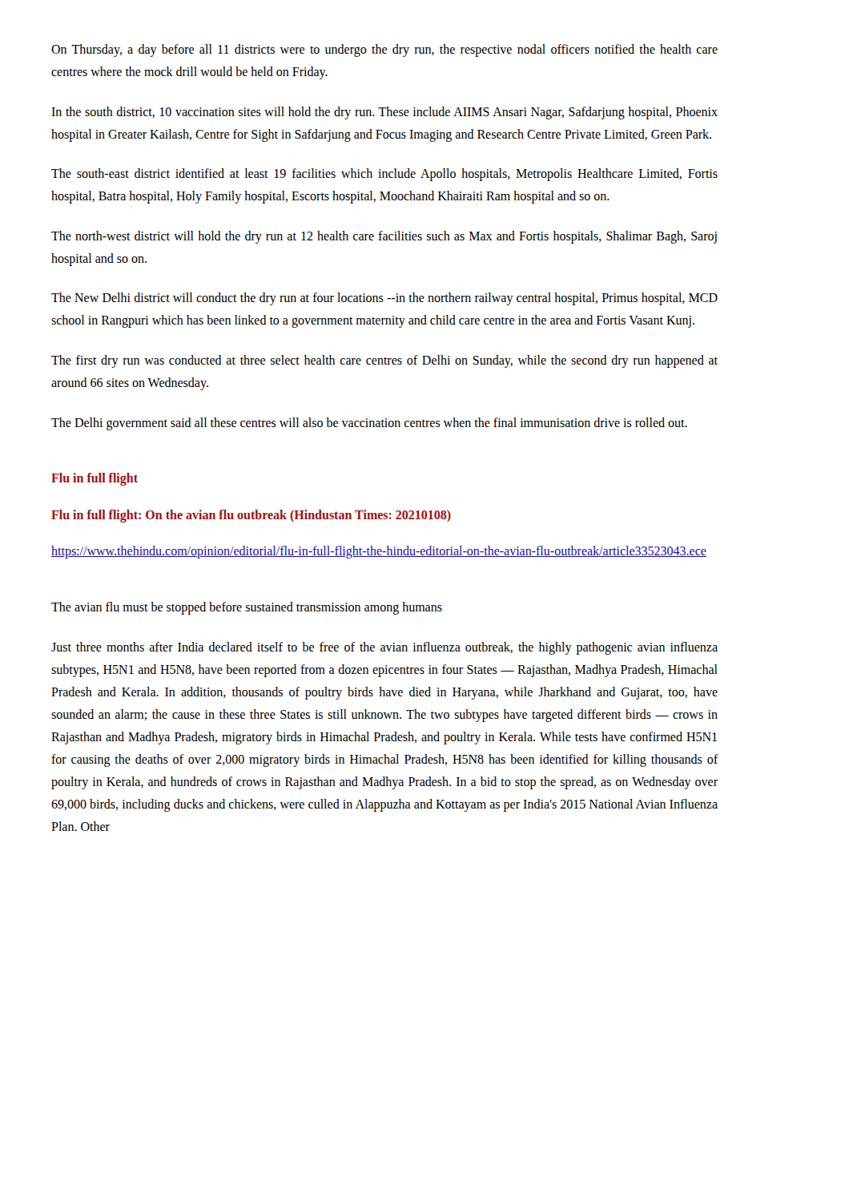On Thursday, a day before all 11 districts were to undergo the dry run, the respective nodal officers notified the health care centres where the mock drill would be held on Friday.
In the south district, 10 vaccination sites will hold the dry run. These include AIIMS Ansari Nagar, Safdarjung hospital, Phoenix hospital in Greater Kailash, Centre for Sight in Safdarjung and Focus Imaging and Research Centre Private Limited, Green Park.
The south-east district identified at least 19 facilities which include Apollo hospitals, Metropolis Healthcare Limited, Fortis hospital, Batra hospital, Holy Family hospital, Escorts hospital, Moochand Khairaiti Ram hospital and so on.
The north-west district will hold the dry run at 12 health care facilities such as Max and Fortis hospitals, Shalimar Bagh, Saroj hospital and so on.
The New Delhi district will conduct the dry run at four locations --in the northern railway central hospital, Primus hospital, MCD school in Rangpuri which has been linked to a government maternity and child care centre in the area and Fortis Vasant Kunj.
The first dry run was conducted at three select health care centres of Delhi on Sunday, while the second dry run happened at around 66 sites on Wednesday.
The Delhi government said all these centres will also be vaccination centres when the final immunisation drive is rolled out.
Flu in full flight
Flu in full flight: On the avian flu outbreak (Hindustan Times: 20210108)
https://www.thehindu.com/opinion/editorial/flu-in-full-flight-the-hindu-editorial-on-the-avian-flu-outbreak/article33523043.ece
The avian flu must be stopped before sustained transmission among humans
Just three months after India declared itself to be free of the avian influenza outbreak, the highly pathogenic avian influenza subtypes, H5N1 and H5N8, have been reported from a dozen epicentres in four States — Rajasthan, Madhya Pradesh, Himachal Pradesh and Kerala. In addition, thousands of poultry birds have died in Haryana, while Jharkhand and Gujarat, too, have sounded an alarm; the cause in these three States is still unknown. The two subtypes have targeted different birds — crows in Rajasthan and Madhya Pradesh, migratory birds in Himachal Pradesh, and poultry in Kerala. While tests have confirmed H5N1 for causing the deaths of over 2,000 migratory birds in Himachal Pradesh, H5N8 has been identified for killing thousands of poultry in Kerala, and hundreds of crows in Rajasthan and Madhya Pradesh. In a bid to stop the spread, as on Wednesday over 69,000 birds, including ducks and chickens, were culled in Alappuzha and Kottayam as per India's 2015 National Avian Influenza Plan. Other